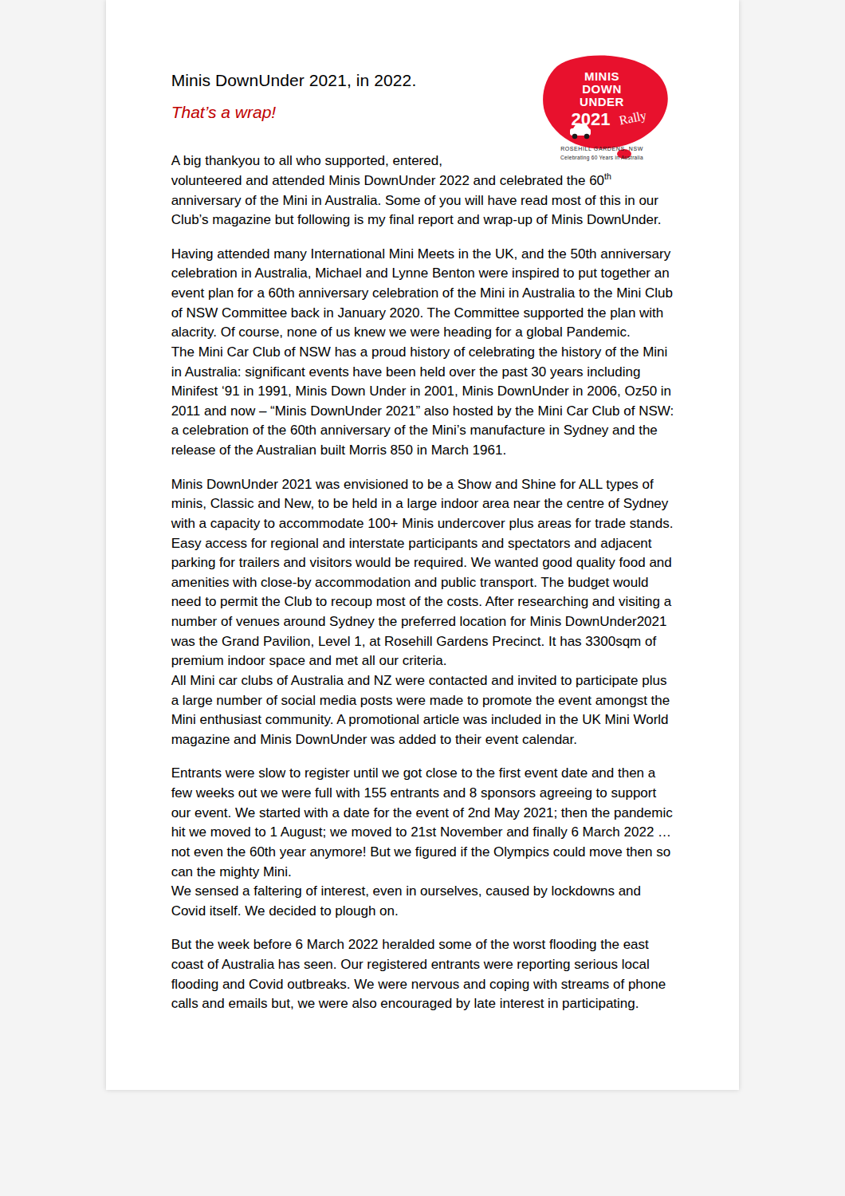Minis DownUnder 2021 Rally — Rosehill Gardens NSW — Celebrating 60 Years in Australia MINIS DOWN UNDER 2021 Rally ROSEHILL GARDENS, NSW Celebrating 60 Years in Australia
Minis DownUnder 2021, in 2022.
That’s a wrap!
A big thankyou to all who supported, entered, volunteered and attended Minis DownUnder 2022 and celebrated the 60th anniversary of the Mini in Australia. Some of you will have read most of this in our Club’s magazine but following is my final report and wrap-up of Minis DownUnder.
Having attended many International Mini Meets in the UK, and the 50th anniversary celebration in Australia, Michael and Lynne Benton were inspired to put together an event plan for a 60th anniversary celebration of the Mini in Australia to the Mini Club of NSW Committee back in January 2020. The Committee supported the plan with alacrity. Of course, none of us knew we were heading for a global Pandemic.
The Mini Car Club of NSW has a proud history of celebrating the history of the Mini in Australia: significant events have been held over the past 30 years including Minifest ‘91 in 1991, Minis Down Under in 2001, Minis DownUnder in 2006, Oz50 in 2011 and now – “Minis DownUnder 2021” also hosted by the Mini Car Club of NSW: a celebration of the 60th anniversary of the Mini’s manufacture in Sydney and the release of the Australian built Morris 850 in March 1961.
Minis DownUnder 2021 was envisioned to be a Show and Shine for ALL types of minis, Classic and New, to be held in a large indoor area near the centre of Sydney with a capacity to accommodate 100+ Minis undercover plus areas for trade stands. Easy access for regional and interstate participants and spectators and adjacent parking for trailers and visitors would be required. We wanted good quality food and amenities with close-by accommodation and public transport. The budget would need to permit the Club to recoup most of the costs. After researching and visiting a number of venues around Sydney the preferred location for Minis DownUnder2021 was the Grand Pavilion, Level 1, at Rosehill Gardens Precinct. It has 3300sqm of premium indoor space and met all our criteria.
All Mini car clubs of Australia and NZ were contacted and invited to participate plus a large number of social media posts were made to promote the event amongst the Mini enthusiast community. A promotional article was included in the UK Mini World magazine and Minis DownUnder was added to their event calendar.
Entrants were slow to register until we got close to the first event date and then a few weeks out we were full with 155 entrants and 8 sponsors agreeing to support our event. We started with a date for the event of 2nd May 2021; then the pandemic hit we moved to 1 August; we moved to 21st November and finally 6 March 2022 … not even the 60th year anymore! But we figured if the Olympics could move then so can the mighty Mini.
We sensed a faltering of interest, even in ourselves, caused by lockdowns and Covid itself. We decided to plough on.
But the week before 6 March 2022 heralded some of the worst flooding the east coast of Australia has seen. Our registered entrants were reporting serious local flooding and Covid outbreaks. We were nervous and coping with streams of phone calls and emails but, we were also encouraged by late interest in participating.